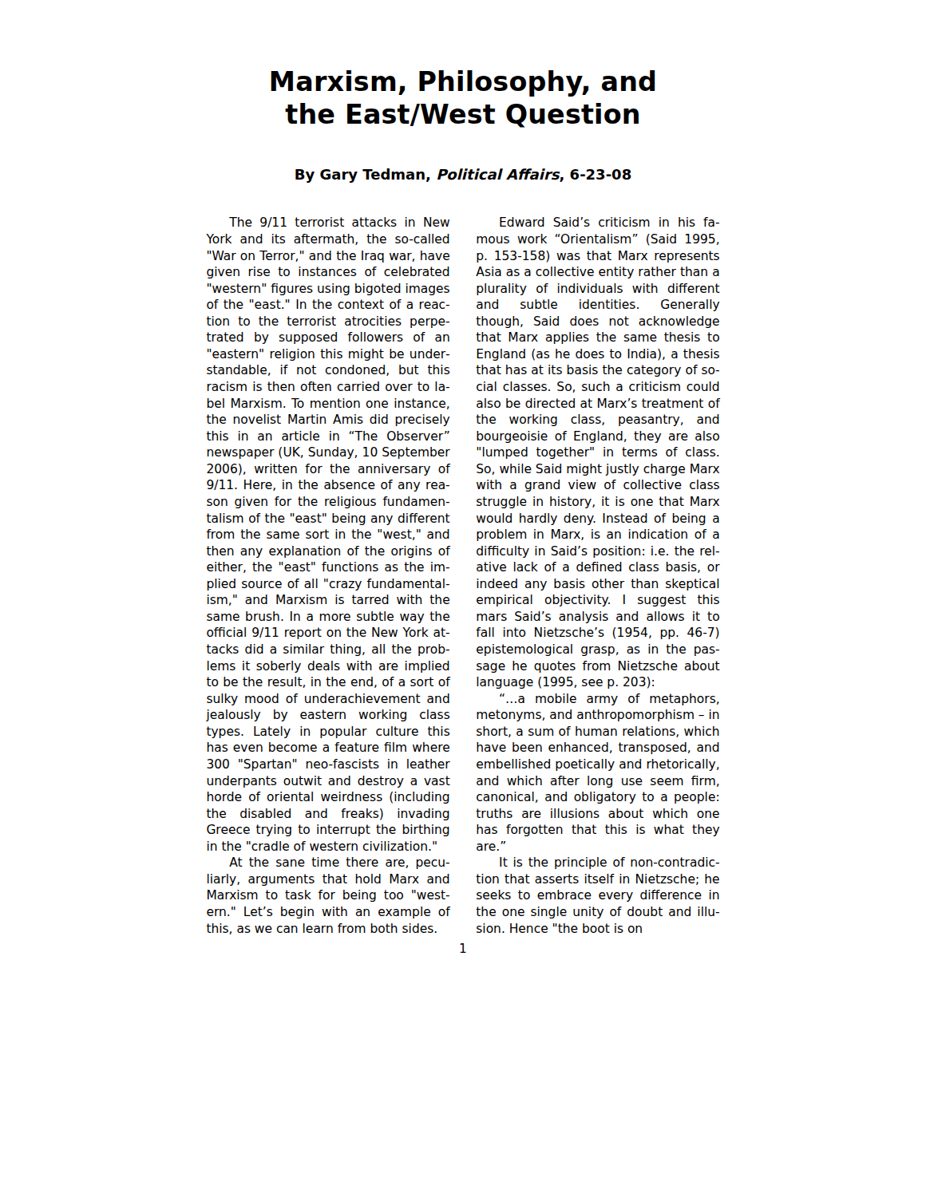Marxism, Philosophy, and
the East/West Question
By Gary Tedman, Political Affairs, 6-23-08
The 9/11 terrorist attacks in New York and its aftermath, the so-called "War on Terror," and the Iraq war, have given rise to instances of celebrated "western" figures using bigoted images of the "east." In the context of a reaction to the terrorist atrocities perpetrated by supposed followers of an "eastern" religion this might be understandable, if not condoned, but this racism is then often carried over to label Marxism. To mention one instance, the novelist Martin Amis did precisely this in an article in “The Observer” newspaper (UK, Sunday, 10 September 2006), written for the anniversary of 9/11. Here, in the absence of any reason given for the religious fundamentalism of the "east" being any different from the same sort in the "west," and then any explanation of the origins of either, the "east" functions as the implied source of all "crazy fundamentalism," and Marxism is tarred with the same brush. In a more subtle way the official 9/11 report on the New York attacks did a similar thing, all the problems it soberly deals with are implied to be the result, in the end, of a sort of sulky mood of underachievement and jealously by eastern working class types. Lately in popular culture this has even become a feature film where 300 "Spartan" neo-fascists in leather underpants outwit and destroy a vast horde of oriental weirdness (including the disabled and freaks) invading Greece trying to interrupt the birthing in the "cradle of western civilization."
At the sane time there are, peculiarly, arguments that hold Marx and Marxism to task for being too "western." Let’s begin with an example of this, as we can learn from both sides.
Edward Said’s criticism in his famous work “Orientalism” (Said 1995, p. 153-158) was that Marx represents Asia as a collective entity rather than a plurality of individuals with different and subtle identities. Generally though, Said does not acknowledge that Marx applies the same thesis to England (as he does to India), a thesis that has at its basis the category of social classes. So, such a criticism could also be directed at Marx’s treatment of the working class, peasantry, and bourgeoisie of England, they are also "lumped together" in terms of class. So, while Said might justly charge Marx with a grand view of collective class struggle in history, it is one that Marx would hardly deny. Instead of being a problem in Marx, is an indication of a difficulty in Said’s position: i.e. the relative lack of a defined class basis, or indeed any basis other than skeptical empirical objectivity. I suggest this mars Said’s analysis and allows it to fall into Nietzsche’s (1954, pp. 46-7) epistemological grasp, as in the passage he quotes from Nietzsche about language (1995, see p. 203):
“…a mobile army of metaphors, metonyms, and anthropomorphism – in short, a sum of human relations, which have been enhanced, transposed, and embellished poetically and rhetorically, and which after long use seem firm, canonical, and obligatory to a people: truths are illusions about which one has forgotten that this is what they are.”
It is the principle of non-contradiction that asserts itself in Nietzsche; he seeks to embrace every difference in the one single unity of doubt and illusion. Hence "the boot is on
1